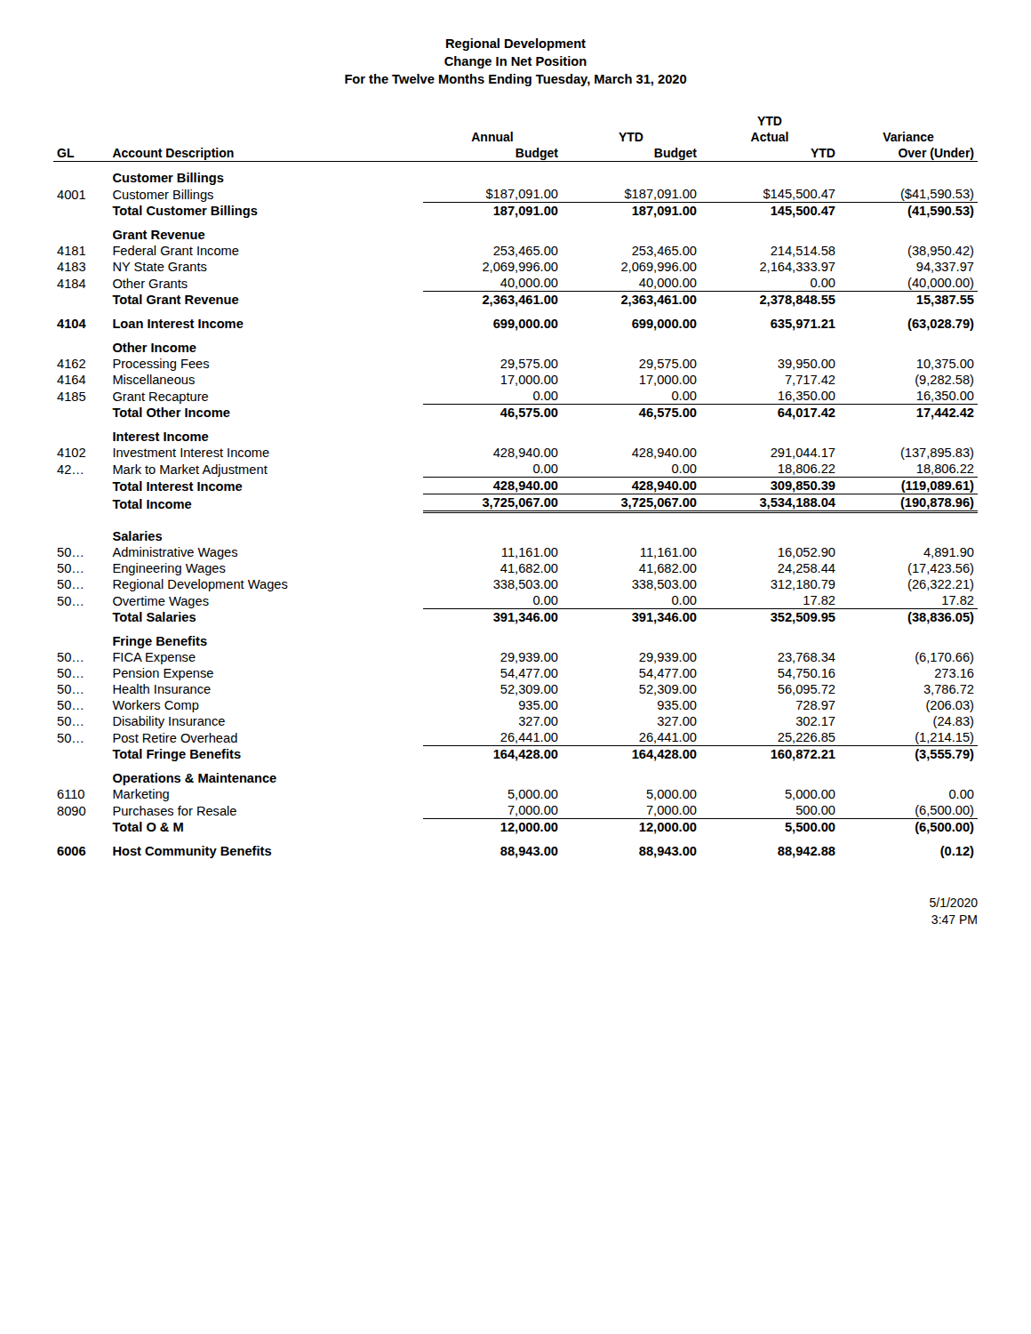Regional Development
Change In Net Position
For the Twelve Months Ending Tuesday, March 31, 2020
| | | | | YTD |
| --- | --- | --- | --- | --- |
| | | Annual | YTD | Actual | Variance |
| GL | Account Description | Budget | Budget | YTD | Over (Under) |
| | Customer Billings | | | | |
| 4001 | Customer Billings | $187,091.00 | $187,091.00 | $145,500.47 | ($41,590.53) |
| | Total Customer Billings | 187,091.00 | 187,091.00 | 145,500.47 | (41,590.53) |
| | Grant Revenue | | | | |
| 4181 | Federal Grant Income | 253,465.00 | 253,465.00 | 214,514.58 | (38,950.42) |
| 4183 | NY State Grants | 2,069,996.00 | 2,069,996.00 | 2,164,333.97 | 94,337.97 |
| 4184 | Other Grants | 40,000.00 | 40,000.00 | 0.00 | (40,000.00) |
| | Total Grant Revenue | 2,363,461.00 | 2,363,461.00 | 2,378,848.55 | 15,387.55 |
| 4104 | Loan Interest Income | 699,000.00 | 699,000.00 | 635,971.21 | (63,028.79) |
| | Other Income | | | | |
| 4162 | Processing Fees | 29,575.00 | 29,575.00 | 39,950.00 | 10,375.00 |
| 4164 | Miscellaneous | 17,000.00 | 17,000.00 | 7,717.42 | (9,282.58) |
| 4185 | Grant Recapture | 0.00 | 0.00 | 16,350.00 | 16,350.00 |
| | Total Other Income | 46,575.00 | 46,575.00 | 64,017.42 | 17,442.42 |
| | Interest Income | | | | |
| 4102 | Investment Interest Income | 428,940.00 | 428,940.00 | 291,044.17 | (137,895.83) |
| 42… | Mark to Market Adjustment | 0.00 | 0.00 | 18,806.22 | 18,806.22 |
| | Total Interest Income | 428,940.00 | 428,940.00 | 309,850.39 | (119,089.61) |
| | Total Income | 3,725,067.00 | 3,725,067.00 | 3,534,188.04 | (190,878.96) |
| | Salaries | | | | |
| 50… | Administrative Wages | 11,161.00 | 11,161.00 | 16,052.90 | 4,891.90 |
| 50… | Engineering Wages | 41,682.00 | 41,682.00 | 24,258.44 | (17,423.56) |
| 50… | Regional Development Wages | 338,503.00 | 338,503.00 | 312,180.79 | (26,322.21) |
| 50… | Overtime Wages | 0.00 | 0.00 | 17.82 | 17.82 |
| | Total Salaries | 391,346.00 | 391,346.00 | 352,509.95 | (38,836.05) |
| | Fringe Benefits | | | | |
| 50… | FICA Expense | 29,939.00 | 29,939.00 | 23,768.34 | (6,170.66) |
| 50… | Pension Expense | 54,477.00 | 54,477.00 | 54,750.16 | 273.16 |
| 50… | Health Insurance | 52,309.00 | 52,309.00 | 56,095.72 | 3,786.72 |
| 50… | Workers Comp | 935.00 | 935.00 | 728.97 | (206.03) |
| 50… | Disability Insurance | 327.00 | 327.00 | 302.17 | (24.83) |
| 50… | Post Retire Overhead | 26,441.00 | 26,441.00 | 25,226.85 | (1,214.15) |
| | Total Fringe Benefits | 164,428.00 | 164,428.00 | 160,872.21 | (3,555.79) |
| | Operations & Maintenance | | | | |
| 6110 | Marketing | 5,000.00 | 5,000.00 | 5,000.00 | 0.00 |
| 8090 | Purchases for Resale | 7,000.00 | 7,000.00 | 500.00 | (6,500.00) |
| | Total O & M | 12,000.00 | 12,000.00 | 5,500.00 | (6,500.00) |
| 6006 | Host Community Benefits | 88,943.00 | 88,943.00 | 88,942.88 | (0.12) |
5/1/2020
3:47 PM